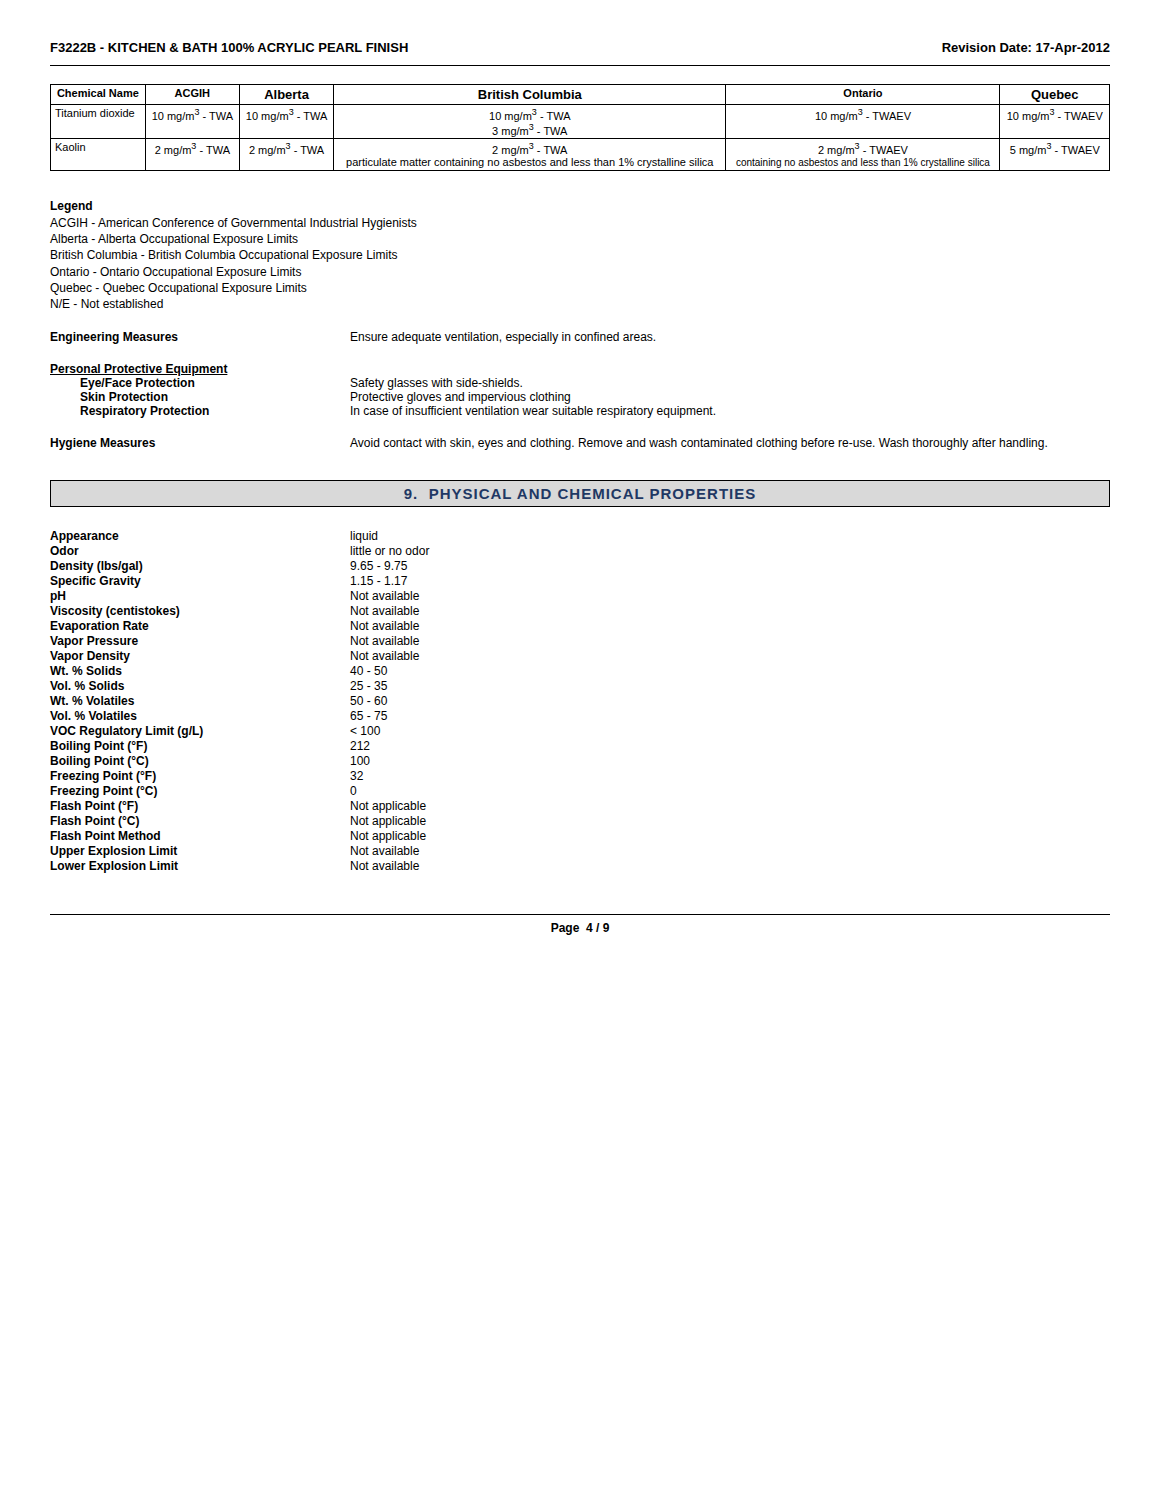F3222B - KITCHEN & BATH 100% ACRYLIC PEARL FINISH
Revision Date: 17-Apr-2012
| Chemical Name | ACGIH | Alberta | British Columbia | Ontario | Quebec |
| --- | --- | --- | --- | --- | --- |
| Titanium dioxide | 10 mg/m 3 - TWA | 10 mg/m 3 - TWA | 10 mg/m 3 - TWA 3 mg/m 3 - TWA | 10 mg/m 3 - TWAEV | 10 mg/m 3 - TWAEV |
| Kaolin | 2 mg/m 3 - TWA | 2 mg/m 3 - TWA | 2 mg/m 3 - TWA particulate matter containing no asbestos and less than 1% crystalline silica | 2 mg/m 3 - TWAEV containing no asbestos and less than 1% crystalline silica | 5 mg/m 3 - TWAEV |
Legend
ACGIH - American Conference of Governmental Industrial Hygienists
Alberta - Alberta Occupational Exposure Limits
British Columbia - British Columbia Occupational Exposure Limits
Ontario - Ontario Occupational Exposure Limits
Quebec - Quebec Occupational Exposure Limits
N/E - Not established
Engineering Measures
Ensure adequate ventilation, especially in confined areas.
Personal Protective Equipment
Eye/Face Protection
Safety glasses with side-shields.
Skin Protection
Protective gloves and impervious clothing
Respiratory Protection
In case of insufficient ventilation wear suitable respiratory equipment.
Hygiene Measures
Avoid contact with skin, eyes and clothing. Remove and wash contaminated clothing before re-use. Wash thoroughly after handling.
9. PHYSICAL AND CHEMICAL PROPERTIES
| Appearance | liquid |
| Odor | little or no odor |
| Density (lbs/gal) | 9.65 - 9.75 |
| Specific Gravity | 1.15 - 1.17 |
| pH | Not available |
| Viscosity (centistokes) | Not available |
| Evaporation Rate | Not available |
| Vapor Pressure | Not available |
| Vapor Density | Not available |
| Wt. % Solids | 40 - 50 |
| Vol. % Solids | 25 - 35 |
| Wt. % Volatiles | 50 - 60 |
| Vol. % Volatiles | 65 - 75 |
| VOC Regulatory Limit (g/L) | < 100 |
| Boiling Point (°F) | 212 |
| Boiling Point (°C) | 100 |
| Freezing Point (°F) | 32 |
| Freezing Point (°C) | 0 |
| Flash Point (°F) | Not applicable |
| Flash Point (°C) | Not applicable |
| Flash Point Method | Not applicable |
| Upper Explosion Limit | Not available |
| Lower Explosion Limit | Not available |
Page 4 / 9